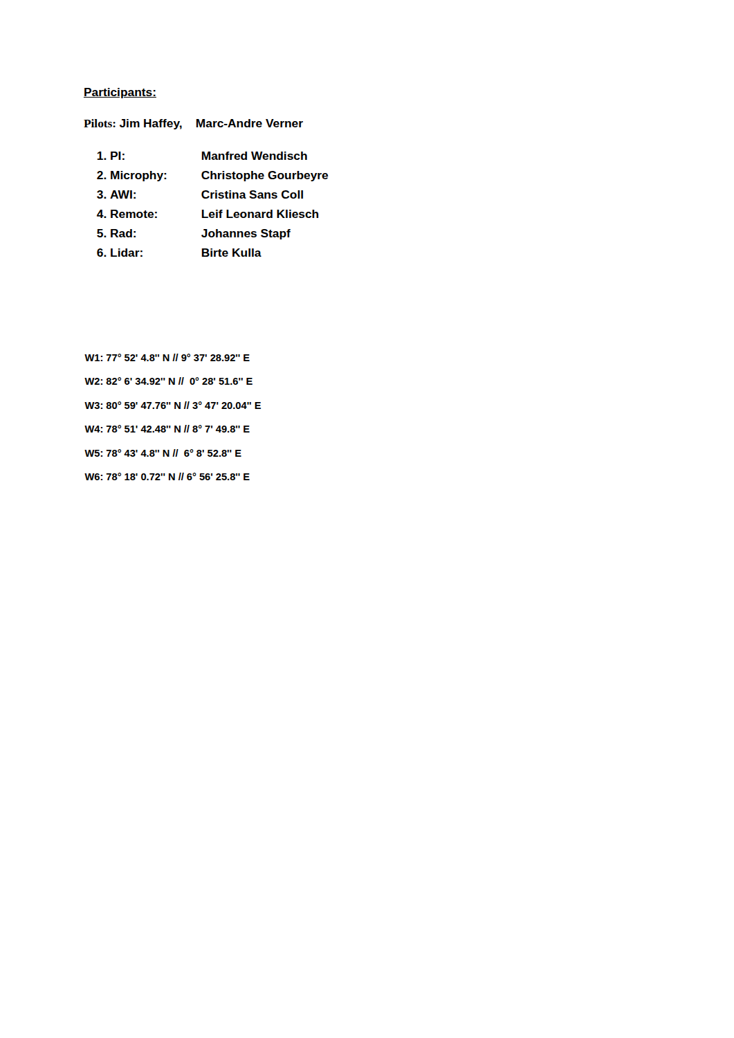Participants:
Pilots: Jim Haffey, Marc-Andre Verner
PI: Manfred Wendisch
Microphy: Christophe Gourbeyre
AWI: Cristina Sans Coll
Remote: Leif Leonard Kliesch
Rad: Johannes Stapf
Lidar: Birte Kulla
W1: 77° 52' 4.8'' N // 9° 37' 28.92'' E
W2: 82° 6' 34.92'' N // 0° 28' 51.6'' E
W3: 80° 59' 47.76'' N // 3° 47' 20.04'' E
W4: 78° 51' 42.48'' N // 8° 7' 49.8'' E
W5: 78° 43' 4.8'' N // 6° 8' 52.8'' E
W6: 78° 18' 0.72'' N // 6° 56' 25.8'' E